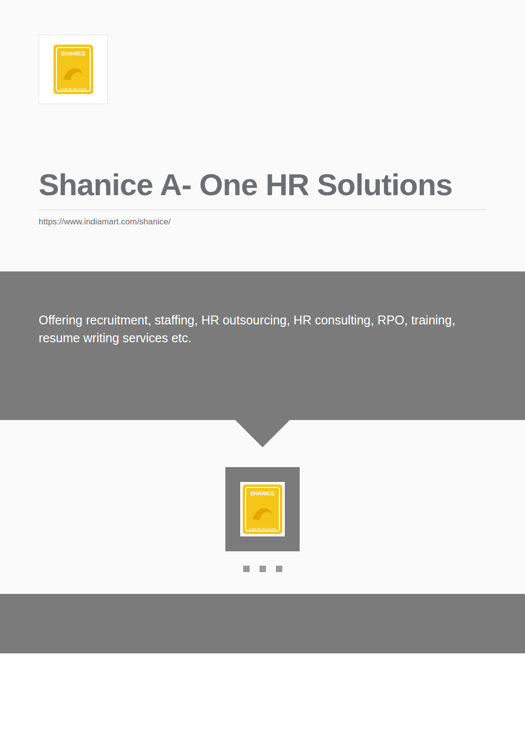Shanice A- One HR Solutions
https://www.indiamart.com/shanice/
Offering recruitment, staffing, HR outsourcing, HR consulting, RPO, training, resume writing services etc.